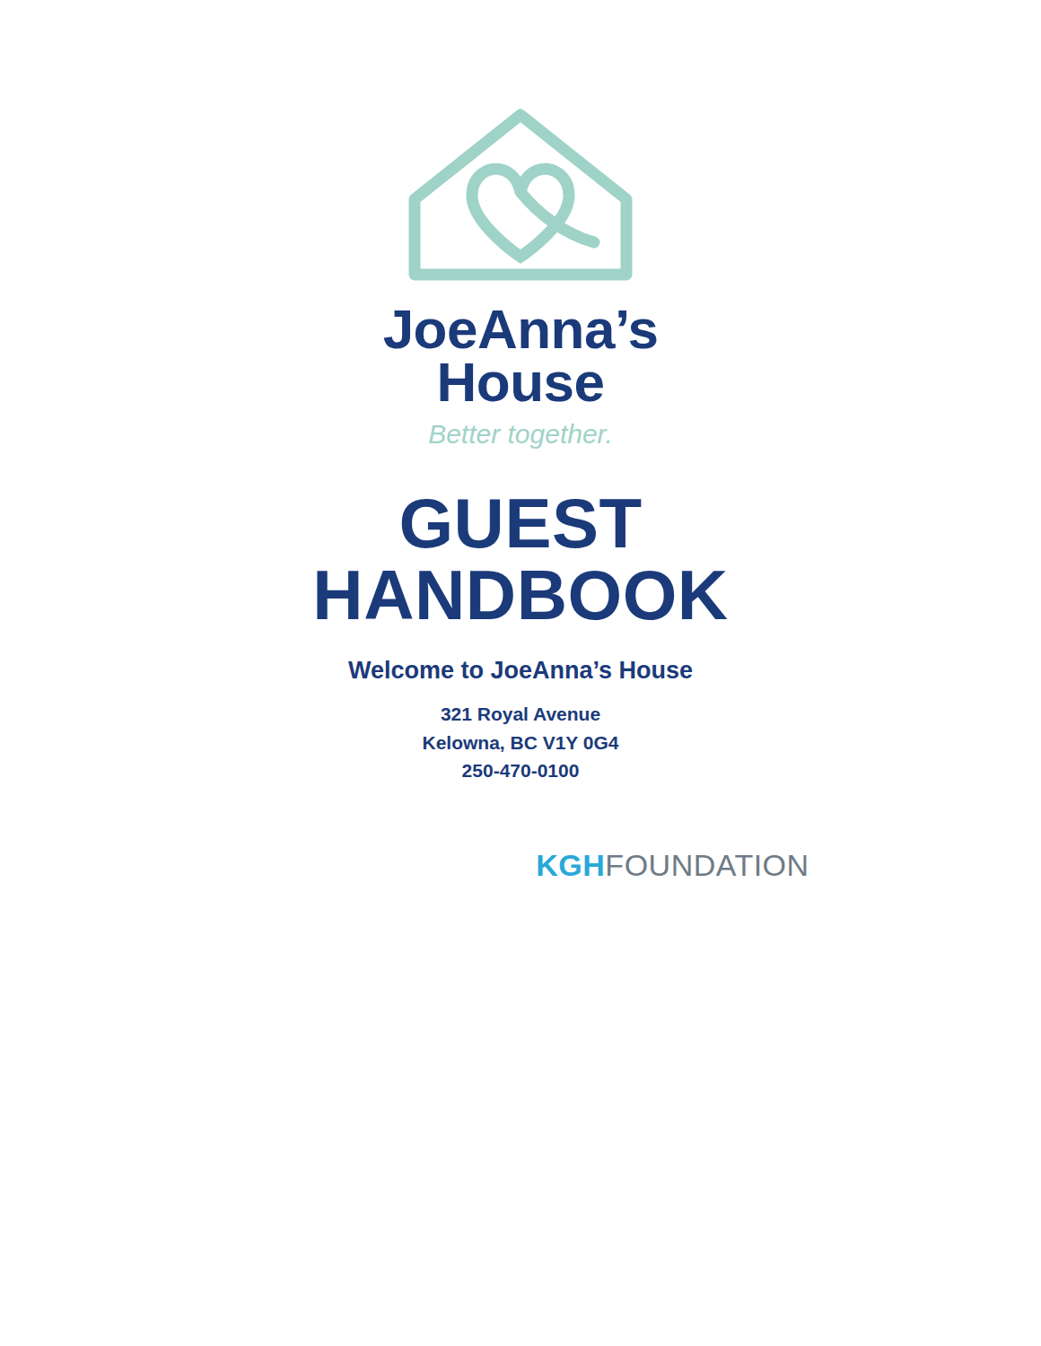JoeAnna’sHouse
Better together.
GUEST
HANDBOOK
Welcome to JoeAnna’s House
321 Royal Avenue
Kelowna, BC V1Y 0G4
250-470-0100
KGH FOUNDATION